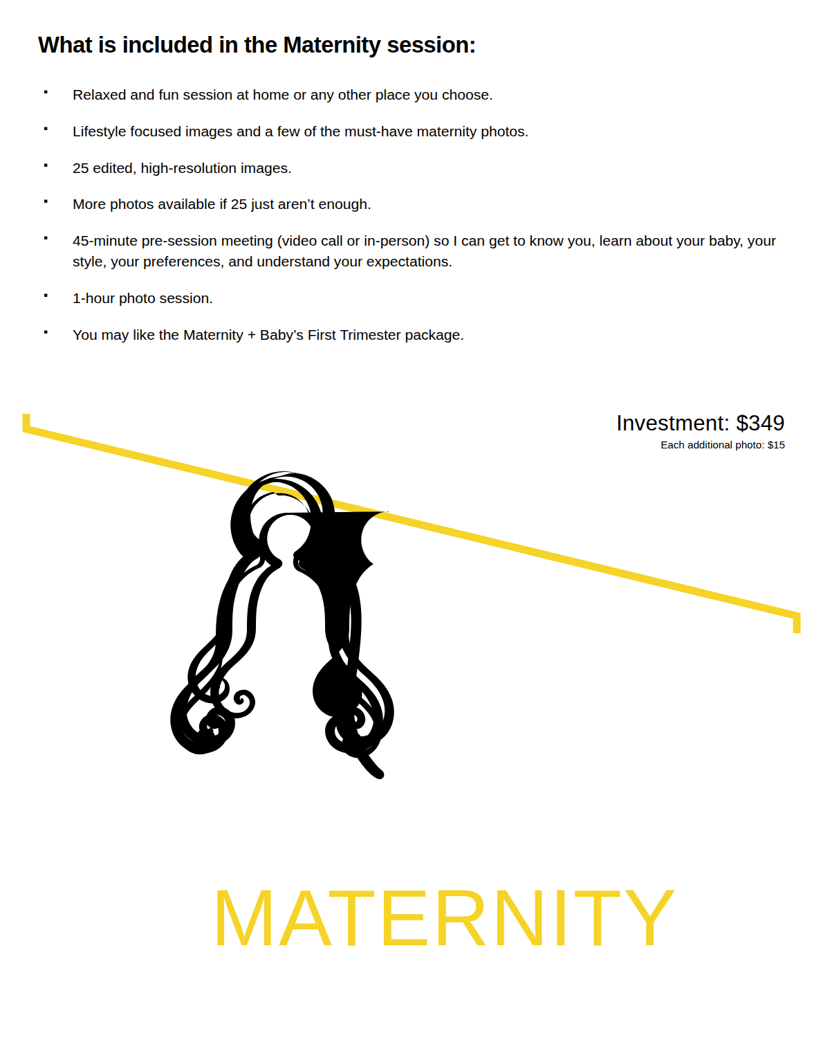What is included in the Maternity session:
Relaxed and fun session at home or any other place you choose.
Lifestyle focused images and a few of the must-have maternity photos.
25 edited, high-resolution images.
More photos available if 25 just aren’t enough.
45-minute pre-session meeting (video call or in-person) so I can get to know you, learn about your baby, your style, your preferences, and understand your expectations.
1-hour photo session.
You may like the Maternity + Baby’s First Trimester package.
Investment: $349
Each additional photo: $15
MATERNITY